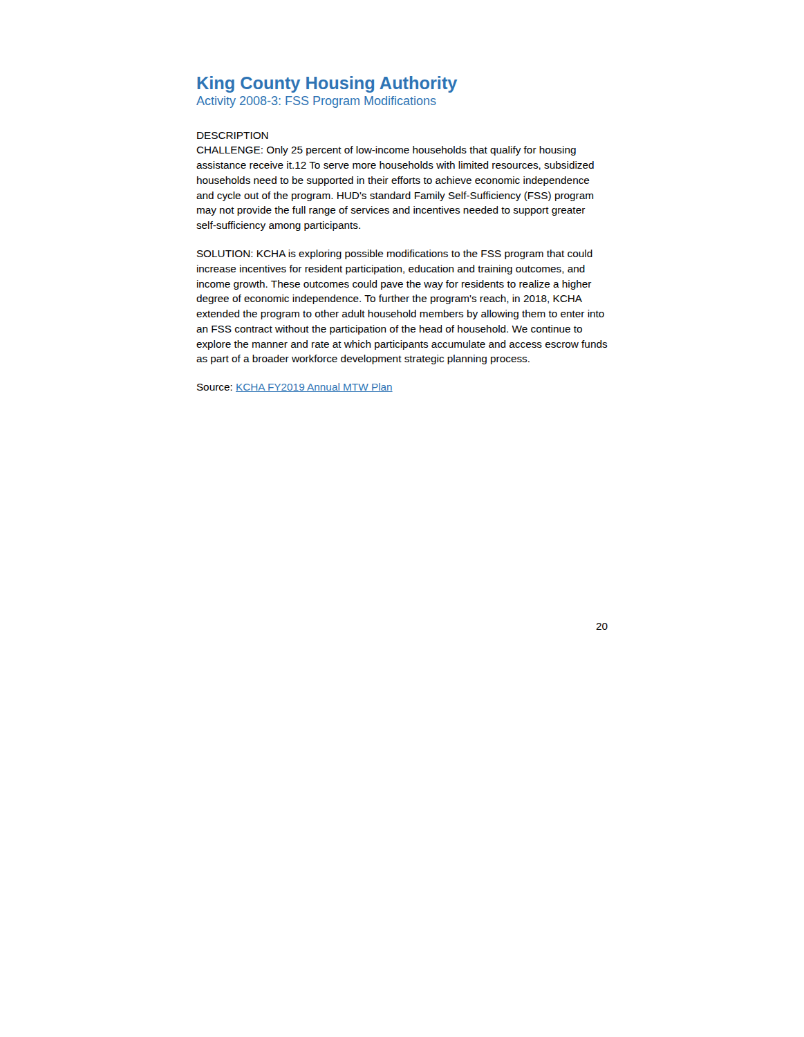King County Housing Authority
Activity 2008-3: FSS Program Modifications
DESCRIPTION CHALLENGE: Only 25 percent of low-income households that qualify for housing assistance receive it.12 To serve more households with limited resources, subsidized households need to be supported in their efforts to achieve economic independence and cycle out of the program. HUD's standard Family Self-Sufficiency (FSS) program may not provide the full range of services and incentives needed to support greater self-sufficiency among participants.
SOLUTION: KCHA is exploring possible modifications to the FSS program that could increase incentives for resident participation, education and training outcomes, and income growth. These outcomes could pave the way for residents to realize a higher degree of economic independence. To further the program's reach, in 2018, KCHA extended the program to other adult household members by allowing them to enter into an FSS contract without the participation of the head of household. We continue to explore the manner and rate at which participants accumulate and access escrow funds as part of a broader workforce development strategic planning process.
Source: KCHA FY2019 Annual MTW Plan
20